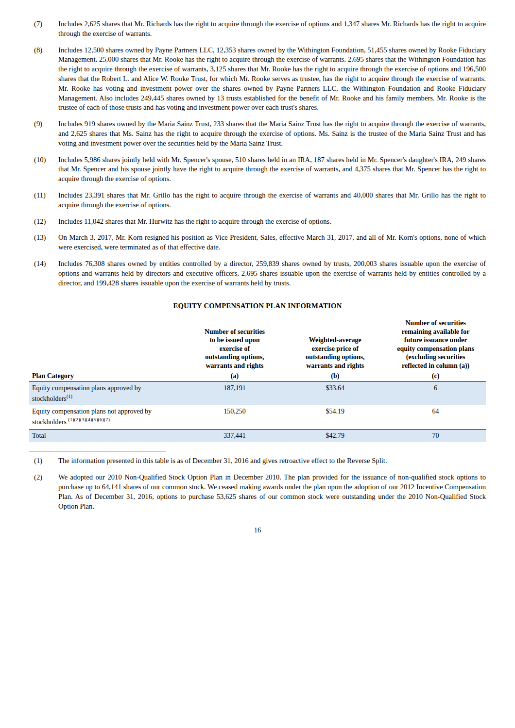(7)
Includes 2,625 shares that Mr. Richards has the right to acquire through the exercise of options and 1,347 shares Mr. Richards has the right to acquire through the exercise of warrants.
(8)
Includes 12,500 shares owned by Payne Partners LLC, 12,353 shares owned by the Withington Foundation, 51,455 shares owned by Rooke Fiduciary Management, 25,000 shares that Mr. Rooke has the right to acquire through the exercise of warrants, 2,695 shares that the Withington Foundation has the right to acquire through the exercise of warrants, 3,125 shares that Mr. Rooke has the right to acquire through the exercise of options and 196,500 shares that the Robert L. and Alice W. Rooke Trust, for which Mr. Rooke serves as trustee, has the right to acquire through the exercise of warrants. Mr. Rooke has voting and investment power over the shares owned by Payne Partners LLC, the Withington Foundation and Rooke Fiduciary Management. Also includes 249,445 shares owned by 13 trusts established for the benefit of Mr. Rooke and his family members. Mr. Rooke is the trustee of each of those trusts and has voting and investment power over each trust's shares.
(9)
Includes 919 shares owned by the Maria Sainz Trust, 233 shares that the Maria Sainz Trust has the right to acquire through the exercise of warrants, and 2,625 shares that Ms. Sainz has the right to acquire through the exercise of options. Ms. Sainz is the trustee of the Maria Sainz Trust and has voting and investment power over the securities held by the Maria Sainz Trust.
(10)
Includes 5,986 shares jointly held with Mr. Spencer's spouse, 510 shares held in an IRA, 187 shares held in Mr. Spencer's daughter's IRA, 249 shares that Mr. Spencer and his spouse jointly have the right to acquire through the exercise of warrants, and 4,375 shares that Mr. Spencer has the right to acquire through the exercise of options.
(11)
Includes 23,391 shares that Mr. Grillo has the right to acquire through the exercise of warrants and 40,000 shares that Mr. Grillo has the right to acquire through the exercise of options.
(12)
Includes 11,042 shares that Mr. Hurwitz has the right to acquire through the exercise of options.
(13)
On March 3, 2017, Mr. Korn resigned his position as Vice President, Sales, effective March 31, 2017, and all of Mr. Korn's options, none of which were exercised, were terminated as of that effective date.
(14)
Includes 76,308 shares owned by entities controlled by a director, 259,839 shares owned by trusts, 200,003 shares issuable upon the exercise of options and warrants held by directors and executive officers, 2,695 shares issuable upon the exercise of warrants held by entities controlled by a director, and 199,428 shares issuable upon the exercise of warrants held by trusts.
EQUITY COMPENSATION PLAN INFORMATION
| | Number of securities to be issued upon exercise of outstanding options, warrants and rights | Weighted-average exercise price of outstanding options, warrants and rights | Number of securities remaining available for future issuance under equity compensation plans (excluding securities reflected in column (a)) |
| --- | --- | --- | --- |
| Plan Category | (a) | (b) | (c) |
| Equity compensation plans approved by stockholders (1) | 187,191 | $33.64 | 6 |
| Equity compensation plans not approved by stockholders (1)(2)(3)(4)(5)(6)(7) | 150,250 | $54.19 | 64 |
| Total | 337,441 | $42.79 | 70 |
(1)
The information presented in this table is as of December 31, 2016 and gives retroactive effect to the Reverse Split.
(2)
We adopted our 2010 Non-Qualified Stock Option Plan in December 2010. The plan provided for the issuance of non-qualified stock options to purchase up to 64,141 shares of our common stock. We ceased making awards under the plan upon the adoption of our 2012 Incentive Compensation Plan. As of December 31, 2016, options to purchase 53,625 shares of our common stock were outstanding under the 2010 Non-Qualified Stock Option Plan.
16